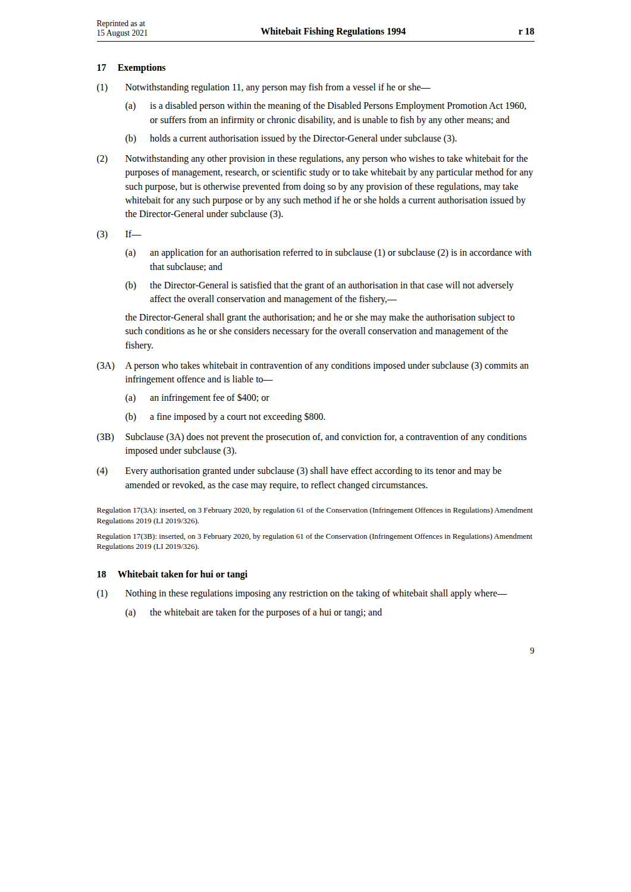Reprinted as at
15 August 2021
Whitebait Fishing Regulations 1994
r 18
17 Exemptions
(1) Notwithstanding regulation 11, any person may fish from a vessel if he or she—
(a) is a disabled person within the meaning of the Disabled Persons Employment Promotion Act 1960, or suffers from an infirmity or chronic disability, and is unable to fish by any other means; and
(b) holds a current authorisation issued by the Director-General under subclause (3).
(2) Notwithstanding any other provision in these regulations, any person who wishes to take whitebait for the purposes of management, research, or scientific study or to take whitebait by any particular method for any such purpose, but is otherwise prevented from doing so by any provision of these regulations, may take whitebait for any such purpose or by any such method if he or she holds a current authorisation issued by the Director-General under subclause (3).
(3) If—
(a) an application for an authorisation referred to in subclause (1) or subclause (2) is in accordance with that subclause; and
(b) the Director-General is satisfied that the grant of an authorisation in that case will not adversely affect the overall conservation and management of the fishery,—
the Director-General shall grant the authorisation; and he or she may make the authorisation subject to such conditions as he or she considers necessary for the overall conservation and management of the fishery.
(3A) A person who takes whitebait in contravention of any conditions imposed under subclause (3) commits an infringement offence and is liable to—
(a) an infringement fee of $400; or
(b) a fine imposed by a court not exceeding $800.
(3B) Subclause (3A) does not prevent the prosecution of, and conviction for, a contravention of any conditions imposed under subclause (3).
(4) Every authorisation granted under subclause (3) shall have effect according to its tenor and may be amended or revoked, as the case may require, to reflect changed circumstances.
Regulation 17(3A): inserted, on 3 February 2020, by regulation 61 of the Conservation (Infringement Offences in Regulations) Amendment Regulations 2019 (LI 2019/326).
Regulation 17(3B): inserted, on 3 February 2020, by regulation 61 of the Conservation (Infringement Offences in Regulations) Amendment Regulations 2019 (LI 2019/326).
18 Whitebait taken for hui or tangi
(1) Nothing in these regulations imposing any restriction on the taking of whitebait shall apply where—
(a) the whitebait are taken for the purposes of a hui or tangi; and
9